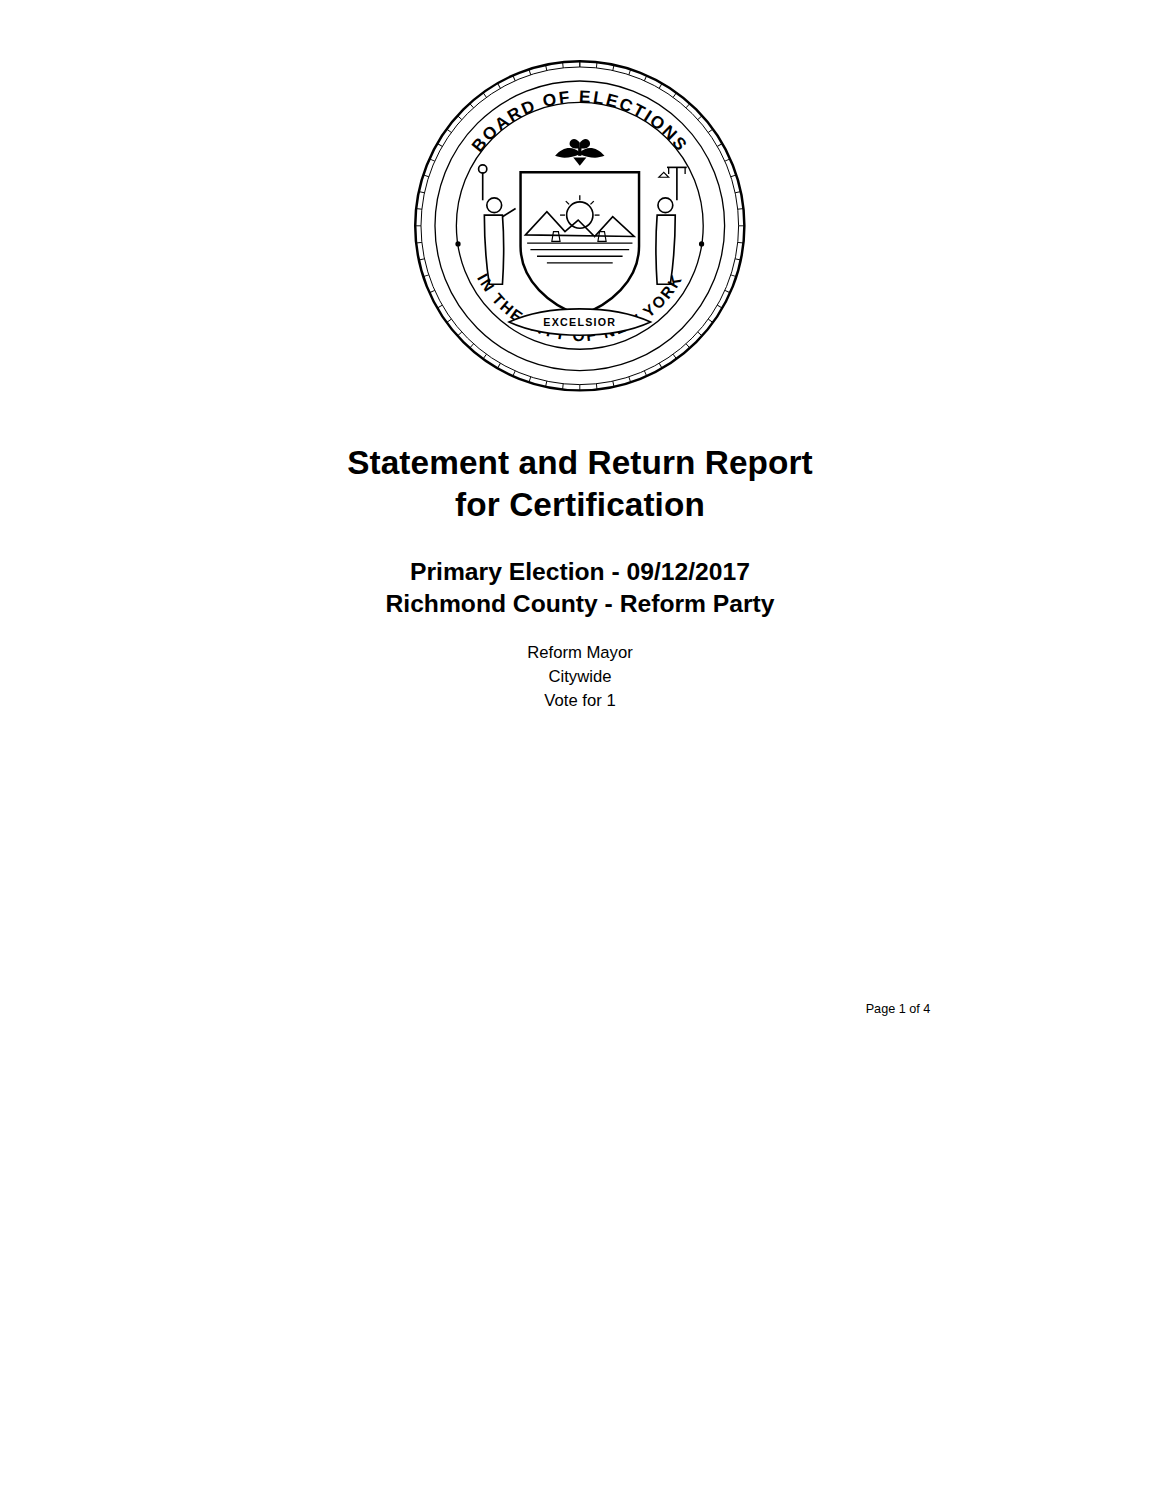BOARD OF ELECTIONS IN THE CITY OF NEW YORK EXCELSIOR
Statement and Return Report
for Certification
Primary Election - 09/12/2017
Richmond County - Reform Party
Reform Mayor
Citywide
Vote for 1
Page 1 of 4